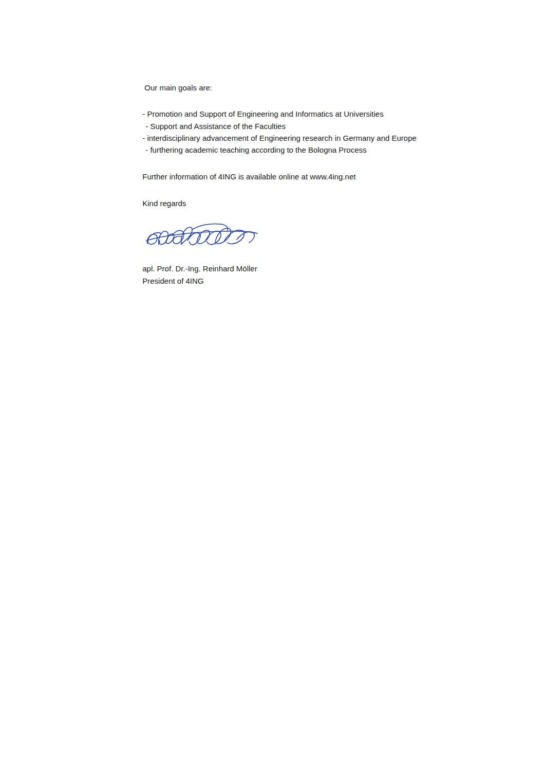Our main goals are:
- Promotion and Support of Engineering and Informatics at Universities
- Support and Assistance of the Faculties
- interdisciplinary advancement of Engineering research in Germany and Europe
- furthering academic teaching according to the Bologna Process
Further information of 4ING is available online at www.4ing.net
Kind regards
apl. Prof. Dr.-Ing. Reinhard Möller
President of 4ING